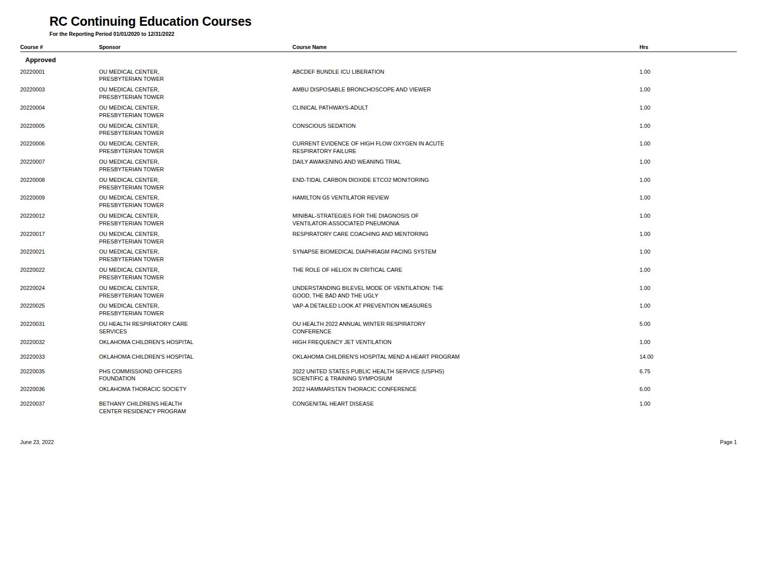RC Continuing Education Courses
For the Reporting Period 01/01/2020 to 12/31/2022
| Course # | Sponsor | Course Name | Hrs |
| --- | --- | --- | --- |
| Approved |
| 20220001 | OU MEDICAL CENTER, PRESBYTERIAN TOWER | ABCDEF BUNDLE ICU LIBERATION | 1.00 |
| 20220003 | OU MEDICAL CENTER, PRESBYTERIAN TOWER | AMBU DISPOSABLE BRONCHOSCOPE AND VIEWER | 1.00 |
| 20220004 | OU MEDICAL CENTER, PRESBYTERIAN TOWER | CLINICAL PATHWAYS-ADULT | 1.00 |
| 20220005 | OU MEDICAL CENTER, PRESBYTERIAN TOWER | CONSCIOUS SEDATION | 1.00 |
| 20220006 | OU MEDICAL CENTER, PRESBYTERIAN TOWER | CURRENT EVIDENCE OF HIGH FLOW OXYGEN IN ACUTE RESPIRATORY FAILURE | 1.00 |
| 20220007 | OU MEDICAL CENTER, PRESBYTERIAN TOWER | DAILY AWAKENING AND WEANING TRIAL | 1.00 |
| 20220008 | OU MEDICAL CENTER, PRESBYTERIAN TOWER | END-TIDAL CARBON DIOXIDE ETCO2 MONITORING | 1.00 |
| 20220009 | OU MEDICAL CENTER, PRESBYTERIAN TOWER | HAMILTON G5 VENTILATOR REVIEW | 1.00 |
| 20220012 | OU MEDICAL CENTER, PRESBYTERIAN TOWER | MINIBAL-STRATEGIES FOR THE DIAGNOSIS OF VENTILATOR-ASSOCIATED PNEUMONIA | 1.00 |
| 20220017 | OU MEDICAL CENTER, PRESBYTERIAN TOWER | RESPIRATORY CARE COACHING AND MENTORING | 1.00 |
| 20220021 | OU MEDICAL CENTER, PRESBYTERIAN TOWER | SYNAPSE BIOMEDICAL DIAPHRAGM PACING SYSTEM | 1.00 |
| 20220022 | OU MEDICAL CENTER, PRESBYTERIAN TOWER | THE ROLE OF HELIOX IN CRITICAL CARE | 1.00 |
| 20220024 | OU MEDICAL CENTER, PRESBYTERIAN TOWER | UNDERSTANDING BILEVEL MODE OF VENTILATION: THE GOOD, THE BAD AND THE UGLY | 1.00 |
| 20220025 | OU MEDICAL CENTER, PRESBYTERIAN TOWER | VAP-A DETAILED LOOK AT PREVENTION MEASURES | 1.00 |
| 20220031 | OU HEALTH RESPIRATORY CARE SERVICES | OU HEALTH 2022 ANNUAL WINTER RESPIRATORY CONFERENCE | 5.00 |
| 20220032 | OKLAHOMA CHILDREN'S HOSPITAL | HIGH FREQUENCY JET VENTILATION | 1.00 |
| 20220033 | OKLAHOMA CHILDREN'S HOSPITAL | OKLAHOMA CHILDREN'S HOSPITAL MEND A HEART PROGRAM | 14.00 |
| 20220035 | PHS COMMISSIOND OFFICERS FOUNDATION | 2022 UNITED STATES PUBLIC HEALTH SERVICE (USPHS) SCIENTIFIC & TRAINING SYMPOSIUM | 6.75 |
| 20220036 | OKLAHOMA THORACIC SOCIETY | 2022 HAMMARSTEN THORACIC CONFERENCE | 6.00 |
| 20220037 | BETHANY CHILDRENS HEALTH CENTER RESIDENCY PROGRAM | CONGENITAL HEART DISEASE | 1.00 |
June 23, 2022 Page 1